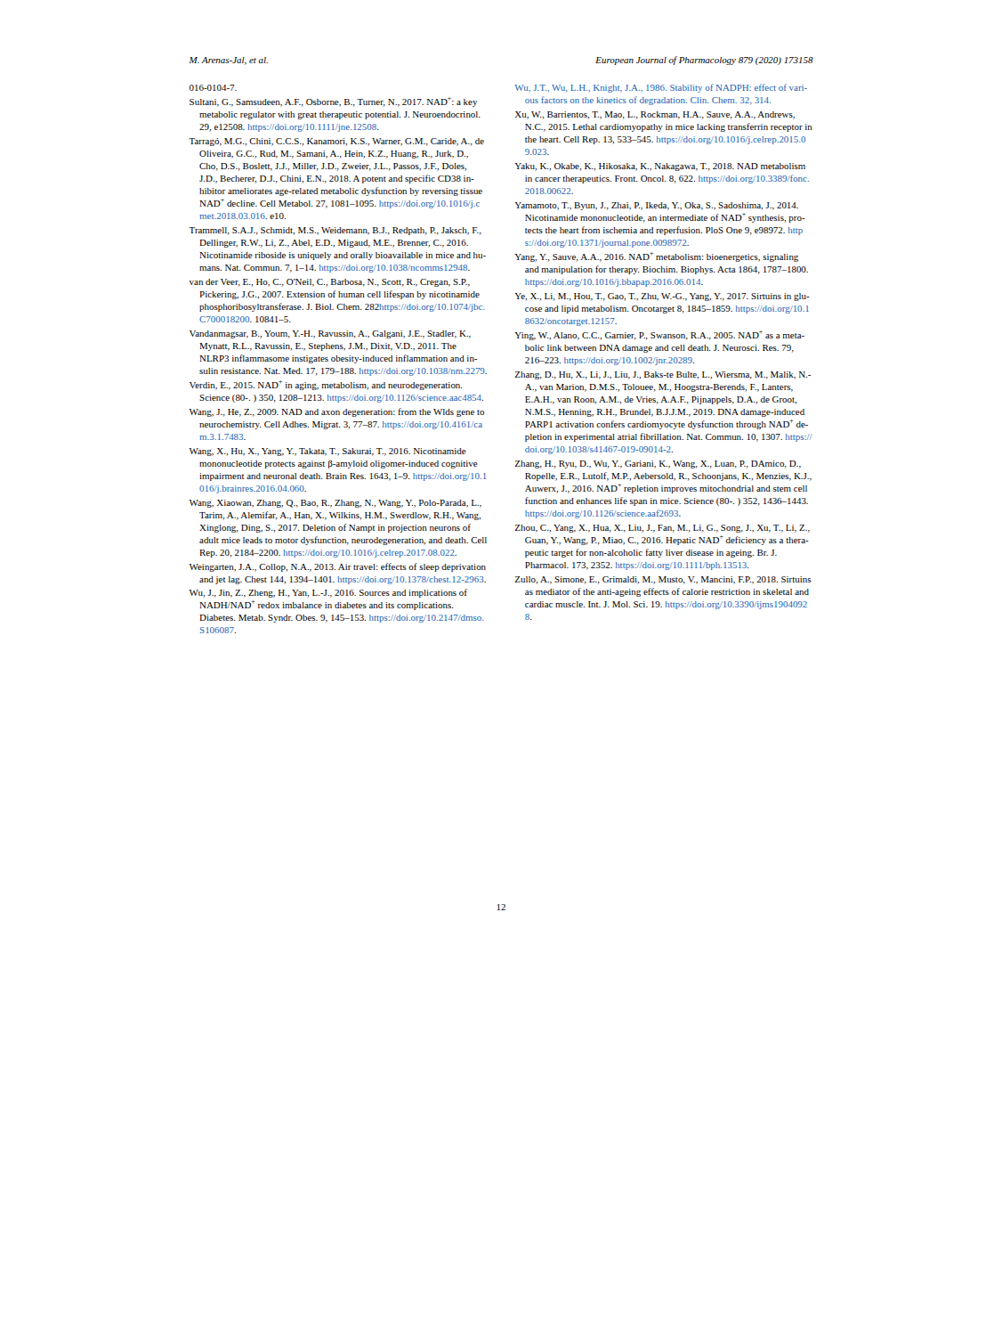M. Arenas-Jal, et al.
European Journal of Pharmacology 879 (2020) 173158
016-0104-7.
Sultani, G., Samsudeen, A.F., Osborne, B., Turner, N., 2017. NAD+: a key metabolic regulator with great therapeutic potential. J. Neuroendocrinol. 29, e12508. https://doi.org/10.1111/jne.12508.
Tarragó, M.G., Chini, C.C.S., Kanamori, K.S., Warner, G.M., Caride, A., de Oliveira, G.C., Rud, M., Samani, A., Hein, K.Z., Huang, R., Jurk, D., Cho, D.S., Boslett, J.J., Miller, J.D., Zweier, J.L., Passos, J.F., Doles, J.D., Becherer, D.J., Chini, E.N., 2018. A potent and specific CD38 inhibitor ameliorates age-related metabolic dysfunction by reversing tissue NAD+ decline. Cell Metabol. 27, 1081–1095. https://doi.org/10.1016/j.cmet.2018.03.016. e10.
Trammell, S.A.J., Schmidt, M.S., Weidemann, B.J., Redpath, P., Jaksch, F., Dellinger, R.W., Li, Z., Abel, E.D., Migaud, M.E., Brenner, C., 2016. Nicotinamide riboside is uniquely and orally bioavailable in mice and humans. Nat. Commun. 7, 1–14. https://doi.org/10.1038/ncomms12948.
van der Veer, E., Ho, C., O'Neil, C., Barbosa, N., Scott, R., Cregan, S.P., Pickering, J.G., 2007. Extension of human cell lifespan by nicotinamide phosphoribosyltransferase. J. Biol. Chem. 282https://doi.org/10.1074/jbc.C700018200. 10841–5.
Vandanmagsar, B., Youm, Y.-H., Ravussin, A., Galgani, J.E., Stadler, K., Mynatt, R.L., Ravussin, E., Stephens, J.M., Dixit, V.D., 2011. The NLRP3 inflammasome instigates obesity-induced inflammation and insulin resistance. Nat. Med. 17, 179–188. https://doi.org/10.1038/nm.2279.
Verdin, E., 2015. NAD+ in aging, metabolism, and neurodegeneration. Science (80-. ) 350, 1208–1213. https://doi.org/10.1126/science.aac4854.
Wang, J., He, Z., 2009. NAD and axon degeneration: from the Wlds gene to neurochemistry. Cell Adhes. Migrat. 3, 77–87. https://doi.org/10.4161/cam.3.1.7483.
Wang, X., Hu, X., Yang, Y., Takata, T., Sakurai, T., 2016. Nicotinamide mononucleotide protects against β-amyloid oligomer-induced cognitive impairment and neuronal death. Brain Res. 1643, 1–9. https://doi.org/10.1016/j.brainres.2016.04.060.
Wang, Xiaowan, Zhang, Q., Bao, R., Zhang, N., Wang, Y., Polo-Parada, L., Tarim, A., Alemifar, A., Han, X., Wilkins, H.M., Swerdlow, R.H., Wang, Xinglong, Ding, S., 2017. Deletion of Nampt in projection neurons of adult mice leads to motor dysfunction, neurodegeneration, and death. Cell Rep. 20, 2184–2200. https://doi.org/10.1016/j.celrep.2017.08.022.
Weingarten, J.A., Collop, N.A., 2013. Air travel: effects of sleep deprivation and jet lag. Chest 144, 1394–1401. https://doi.org/10.1378/chest.12-2963.
Wu, J., Jin, Z., Zheng, H., Yan, L.-J., 2016. Sources and implications of NADH/NAD+ redox imbalance in diabetes and its complications. Diabetes. Metab. Syndr. Obes. 9, 145–153. https://doi.org/10.2147/dmso.S106087.
Wu, J.T., Wu, L.H., Knight, J.A., 1986. Stability of NADPH: effect of various factors on the kinetics of degradation. Clin. Chem. 32, 314.
Xu, W., Barrientos, T., Mao, L., Rockman, H.A., Sauve, A.A., Andrews, N.C., 2015. Lethal cardiomyopathy in mice lacking transferrin receptor in the heart. Cell Rep. 13, 533–545. https://doi.org/10.1016/j.celrep.2015.09.023.
Yaku, K., Okabe, K., Hikosaka, K., Nakagawa, T., 2018. NAD metabolism in cancer therapeutics. Front. Oncol. 8, 622. https://doi.org/10.3389/fonc.2018.00622.
Yamamoto, T., Byun, J., Zhai, P., Ikeda, Y., Oka, S., Sadoshima, J., 2014. Nicotinamide mononucleotide, an intermediate of NAD+ synthesis, protects the heart from ischemia and reperfusion. PloS One 9, e98972. https://doi.org/10.1371/journal.pone.0098972.
Yang, Y., Sauve, A.A., 2016. NAD+ metabolism: bioenergetics, signaling and manipulation for therapy. Biochim. Biophys. Acta 1864, 1787–1800. https://doi.org/10.1016/j.bbapap.2016.06.014.
Ye, X., Li, M., Hou, T., Gao, T., Zhu, W.-G., Yang, Y., 2017. Sirtuins in glucose and lipid metabolism. Oncotarget 8, 1845–1859. https://doi.org/10.18632/oncotarget.12157.
Ying, W., Alano, C.C., Garnier, P., Swanson, R.A., 2005. NAD+ as a metabolic link between DNA damage and cell death. J. Neurosci. Res. 79, 216–223. https://doi.org/10.1002/jnr.20289.
Zhang, D., Hu, X., Li, J., Liu, J., Baks-te Bulte, L., Wiersma, M., Malik, N.-A., van Marion, D.M.S., Tolouee, M., Hoogstra-Berends, F., Lanters, E.A.H., van Roon, A.M., de Vries, A.A.F., Pijnappels, D.A., de Groot, N.M.S., Henning, R.H., Brundel, B.J.J.M., 2019. DNA damage-induced PARP1 activation confers cardiomyocyte dysfunction through NAD+ depletion in experimental atrial fibrillation. Nat. Commun. 10, 1307. https://doi.org/10.1038/s41467-019-09014-2.
Zhang, H., Ryu, D., Wu, Y., Gariani, K., Wang, X., Luan, P., DAmico, D., Ropelle, E.R., Lutolf, M.P., Aebersold, R., Schoonjans, K., Menzies, K.J., Auwerx, J., 2016. NAD+ repletion improves mitochondrial and stem cell function and enhances life span in mice. Science (80-. ) 352, 1436–1443. https://doi.org/10.1126/science.aaf2693.
Zhou, C., Yang, X., Hua, X., Liu, J., Fan, M., Li, G., Song, J., Xu, T., Li, Z., Guan, Y., Wang, P., Miao, C., 2016. Hepatic NAD+ deficiency as a therapeutic target for non-alcoholic fatty liver disease in ageing. Br. J. Pharmacol. 173, 2352. https://doi.org/10.1111/bph.13513.
Zullo, A., Simone, E., Grimaldi, M., Musto, V., Mancini, F.P., 2018. Sirtuins as mediator of the anti-ageing effects of calorie restriction in skeletal and cardiac muscle. Int. J. Mol. Sci. 19. https://doi.org/10.3390/ijms19040928.
12